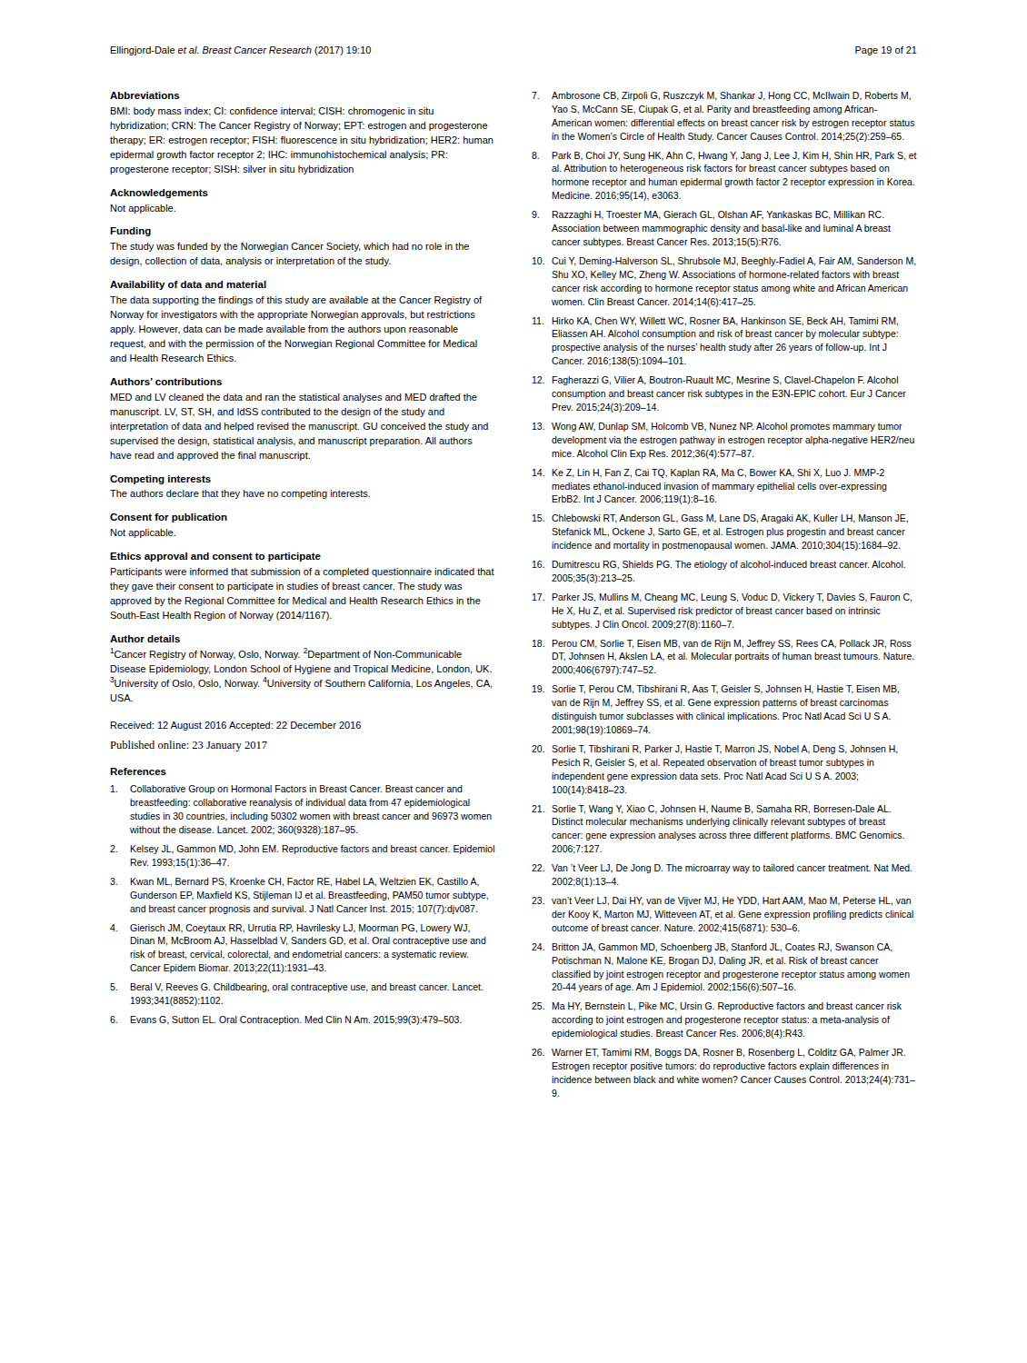Ellingjord-Dale et al. Breast Cancer Research (2017) 19:10
Page 19 of 21
Abbreviations
BMI: body mass index; CI: confidence interval; CISH: chromogenic in situ hybridization; CRN: The Cancer Registry of Norway; EPT: estrogen and progesterone therapy; ER: estrogen receptor; FISH: fluorescence in situ hybridization; HER2: human epidermal growth factor receptor 2; IHC: immunohistochemical analysis; PR: progesterone receptor; SISH: silver in situ hybridization
Acknowledgements
Not applicable.
Funding
The study was funded by the Norwegian Cancer Society, which had no role in the design, collection of data, analysis or interpretation of the study.
Availability of data and material
The data supporting the findings of this study are available at the Cancer Registry of Norway for investigators with the appropriate Norwegian approvals, but restrictions apply. However, data can be made available from the authors upon reasonable request, and with the permission of the Norwegian Regional Committee for Medical and Health Research Ethics.
Authors’ contributions
MED and LV cleaned the data and ran the statistical analyses and MED drafted the manuscript. LV, ST, SH, and IdSS contributed to the design of the study and interpretation of data and helped revised the manuscript. GU conceived the study and supervised the design, statistical analysis, and manuscript preparation. All authors have read and approved the final manuscript.
Competing interests
The authors declare that they have no competing interests.
Consent for publication
Not applicable.
Ethics approval and consent to participate
Participants were informed that submission of a completed questionnaire indicated that they gave their consent to participate in studies of breast cancer. The study was approved by the Regional Committee for Medical and Health Research Ethics in the South-East Health Region of Norway (2014/1167).
Author details
1Cancer Registry of Norway, Oslo, Norway. 2Department of Non-Communicable Disease Epidemiology, London School of Hygiene and Tropical Medicine, London, UK. 3University of Oslo, Oslo, Norway. 4University of Southern California, Los Angeles, CA, USA.
Received: 12 August 2016 Accepted: 22 December 2016
Published online: 23 January 2017
References
Collaborative Group on Hormonal Factors in Breast Cancer. Breast cancer and breastfeeding: collaborative reanalysis of individual data from 47 epidemiological studies in 30 countries, including 50302 women with breast cancer and 96973 women without the disease. Lancet. 2002; 360(9328):187–95.
Kelsey JL, Gammon MD, John EM. Reproductive factors and breast cancer. Epidemiol Rev. 1993;15(1):36–47.
Kwan ML, Bernard PS, Kroenke CH, Factor RE, Habel LA, Weltzien EK, Castillo A, Gunderson EP, Maxfield KS, Stijleman IJ et al. Breastfeeding, PAM50 tumor subtype, and breast cancer prognosis and survival. J Natl Cancer Inst. 2015; 107(7):djv087.
Gierisch JM, Coeytaux RR, Urrutia RP, Havrilesky LJ, Moorman PG, Lowery WJ, Dinan M, McBroom AJ, Hasselblad V, Sanders GD, et al. Oral contraceptive use and risk of breast, cervical, colorectal, and endometrial cancers: a systematic review. Cancer Epidem Biomar. 2013;22(11):1931–43.
Beral V, Reeves G. Childbearing, oral contraceptive use, and breast cancer. Lancet. 1993;341(8852):1102.
Evans G, Sutton EL. Oral Contraception. Med Clin N Am. 2015;99(3):479–503.
Ambrosone CB, Zirpoli G, Ruszczyk M, Shankar J, Hong CC, McIlwain D, Roberts M, Yao S, McCann SE, Ciupak G, et al. Parity and breastfeeding among African-American women: differential effects on breast cancer risk by estrogen receptor status in the Women’s Circle of Health Study. Cancer Causes Control. 2014;25(2):259–65.
Park B, Choi JY, Sung HK, Ahn C, Hwang Y, Jang J, Lee J, Kim H, Shin HR, Park S, et al. Attribution to heterogeneous risk factors for breast cancer subtypes based on hormone receptor and human epidermal growth factor 2 receptor expression in Korea. Medicine. 2016;95(14), e3063.
Razzaghi H, Troester MA, Gierach GL, Olshan AF, Yankaskas BC, Millikan RC. Association between mammographic density and basal-like and luminal A breast cancer subtypes. Breast Cancer Res. 2013;15(5):R76.
Cui Y, Deming-Halverson SL, Shrubsole MJ, Beeghly-Fadiel A, Fair AM, Sanderson M, Shu XO, Kelley MC, Zheng W. Associations of hormone-related factors with breast cancer risk according to hormone receptor status among white and African American women. Clin Breast Cancer. 2014;14(6):417–25.
Hirko KA, Chen WY, Willett WC, Rosner BA, Hankinson SE, Beck AH, Tamimi RM, Eliassen AH. Alcohol consumption and risk of breast cancer by molecular subtype: prospective analysis of the nurses’ health study after 26 years of follow-up. Int J Cancer. 2016;138(5):1094–101.
Fagherazzi G, Vilier A, Boutron-Ruault MC, Mesrine S, Clavel-Chapelon F. Alcohol consumption and breast cancer risk subtypes in the E3N-EPIC cohort. Eur J Cancer Prev. 2015;24(3):209–14.
Wong AW, Dunlap SM, Holcomb VB, Nunez NP. Alcohol promotes mammary tumor development via the estrogen pathway in estrogen receptor alpha-negative HER2/neu mice. Alcohol Clin Exp Res. 2012;36(4):577–87.
Ke Z, Lin H, Fan Z, Cai TQ, Kaplan RA, Ma C, Bower KA, Shi X, Luo J. MMP-2 mediates ethanol-induced invasion of mammary epithelial cells over-expressing ErbB2. Int J Cancer. 2006;119(1):8–16.
Chlebowski RT, Anderson GL, Gass M, Lane DS, Aragaki AK, Kuller LH, Manson JE, Stefanick ML, Ockene J, Sarto GE, et al. Estrogen plus progestin and breast cancer incidence and mortality in postmenopausal women. JAMA. 2010;304(15):1684–92.
Dumitrescu RG, Shields PG. The etiology of alcohol-induced breast cancer. Alcohol. 2005;35(3):213–25.
Parker JS, Mullins M, Cheang MC, Leung S, Voduc D, Vickery T, Davies S, Fauron C, He X, Hu Z, et al. Supervised risk predictor of breast cancer based on intrinsic subtypes. J Clin Oncol. 2009;27(8):1160–7.
Perou CM, Sorlie T, Eisen MB, van de Rijn M, Jeffrey SS, Rees CA, Pollack JR, Ross DT, Johnsen H, Akslen LA, et al. Molecular portraits of human breast tumours. Nature. 2000;406(6797):747–52.
Sorlie T, Perou CM, Tibshirani R, Aas T, Geisler S, Johnsen H, Hastie T, Eisen MB, van de Rijn M, Jeffrey SS, et al. Gene expression patterns of breast carcinomas distinguish tumor subclasses with clinical implications. Proc Natl Acad Sci U S A. 2001;98(19):10869–74.
Sorlie T, Tibshirani R, Parker J, Hastie T, Marron JS, Nobel A, Deng S, Johnsen H, Pesich R, Geisler S, et al. Repeated observation of breast tumor subtypes in independent gene expression data sets. Proc Natl Acad Sci U S A. 2003; 100(14):8418–23.
Sorlie T, Wang Y, Xiao C, Johnsen H, Naume B, Samaha RR, Borresen-Dale AL. Distinct molecular mechanisms underlying clinically relevant subtypes of breast cancer: gene expression analyses across three different platforms. BMC Genomics. 2006;7:127.
Van ’t Veer LJ, De Jong D. The microarray way to tailored cancer treatment. Nat Med. 2002;8(1):13–4.
van’t Veer LJ, Dai HY, van de Vijver MJ, He YDD, Hart AAM, Mao M, Peterse HL, van der Kooy K, Marton MJ, Witteveen AT, et al. Gene expression profiling predicts clinical outcome of breast cancer. Nature. 2002;415(6871): 530–6.
Britton JA, Gammon MD, Schoenberg JB, Stanford JL, Coates RJ, Swanson CA, Potischman N, Malone KE, Brogan DJ, Daling JR, et al. Risk of breast cancer classified by joint estrogen receptor and progesterone receptor status among women 20-44 years of age. Am J Epidemiol. 2002;156(6):507–16.
Ma HY, Bernstein L, Pike MC, Ursin G. Reproductive factors and breast cancer risk according to joint estrogen and progesterone receptor status: a meta-analysis of epidemiological studies. Breast Cancer Res. 2006;8(4):R43.
Warner ET, Tamimi RM, Boggs DA, Rosner B, Rosenberg L, Colditz GA, Palmer JR. Estrogen receptor positive tumors: do reproductive factors explain differences in incidence between black and white women? Cancer Causes Control. 2013;24(4):731–9.